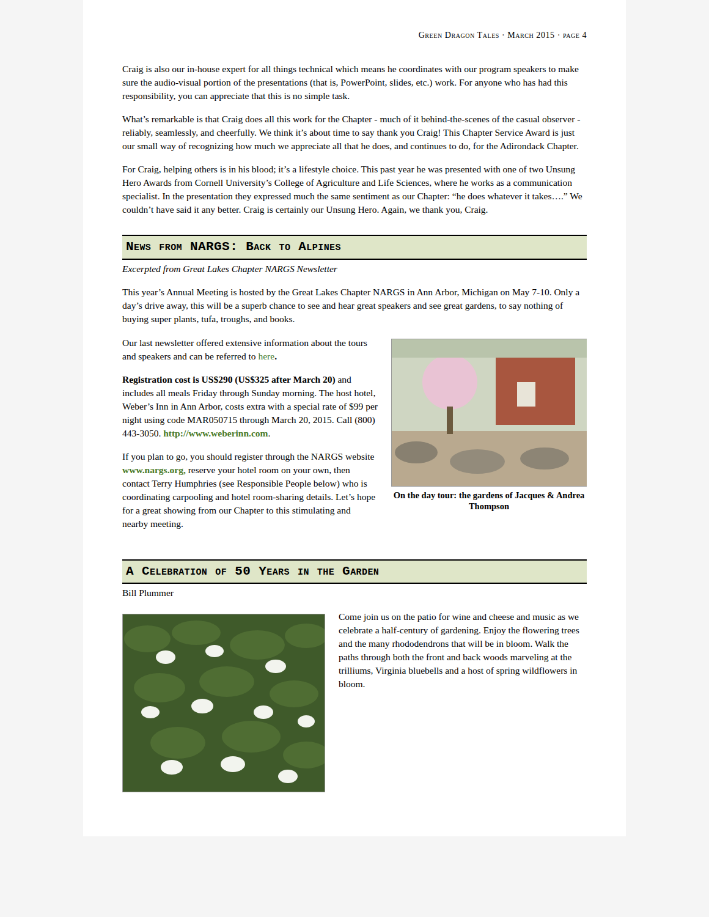Green Dragon Tales · March 2015 · page 4
Craig is also our in-house expert for all things technical which means he coordinates with our program speakers to make sure the audio-visual portion of the presentations (that is, PowerPoint, slides, etc.) work. For anyone who has had this responsibility, you can appreciate that this is no simple task.
What’s remarkable is that Craig does all this work for the Chapter - much of it behind-the-scenes of the casual observer - reliably, seamlessly, and cheerfully. We think it’s about time to say thank you Craig! This Chapter Service Award is just our small way of recognizing how much we appreciate all that he does, and continues to do, for the Adirondack Chapter.
For Craig, helping others is in his blood; it’s a lifestyle choice. This past year he was presented with one of two Unsung Hero Awards from Cornell University’s College of Agriculture and Life Sciences, where he works as a communication specialist. In the presentation they expressed much the same sentiment as our Chapter: “he does whatever it takes….” We couldn’t have said it any better. Craig is certainly our Unsung Hero. Again, we thank you, Craig.
News from NARGS: Back to Alpines
Excerpted from Great Lakes Chapter NARGS Newsletter
This year’s Annual Meeting is hosted by the Great Lakes Chapter NARGS in Ann Arbor, Michigan on May 7-10. Only a day’s drive away, this will be a superb chance to see and hear great speakers and see great gardens, to say nothing of buying super plants, tufa, troughs, and books.
On the day tour: the gardens of Jacques & Andrea Thompson
Our last newsletter offered extensive information about the tours and speakers and can be referred to here.
Registration cost is US$290 (US$325 after March 20) and includes all meals Friday through Sunday morning. The host hotel, Weber’s Inn in Ann Arbor, costs extra with a special rate of $99 per night using code MAR050715 through March 20, 2015. Call (800) 443-3050. http://www.weberinn.com.
If you plan to go, you should register through the NARGS website www.nargs.org, reserve your hotel room on your own, then contact Terry Humphries (see Responsible People below) who is coordinating carpooling and hotel room-sharing details. Let’s hope for a great showing from our Chapter to this stimulating and nearby meeting.
A Celebration of 50 Years in the Garden
Bill Plummer
Come join us on the patio for wine and cheese and music as we celebrate a half-century of gardening. Enjoy the flowering trees and the many rhododendrons that will be in bloom. Walk the paths through both the front and back woods marveling at the trilliums, Virginia bluebells and a host of spring wildflowers in bloom.